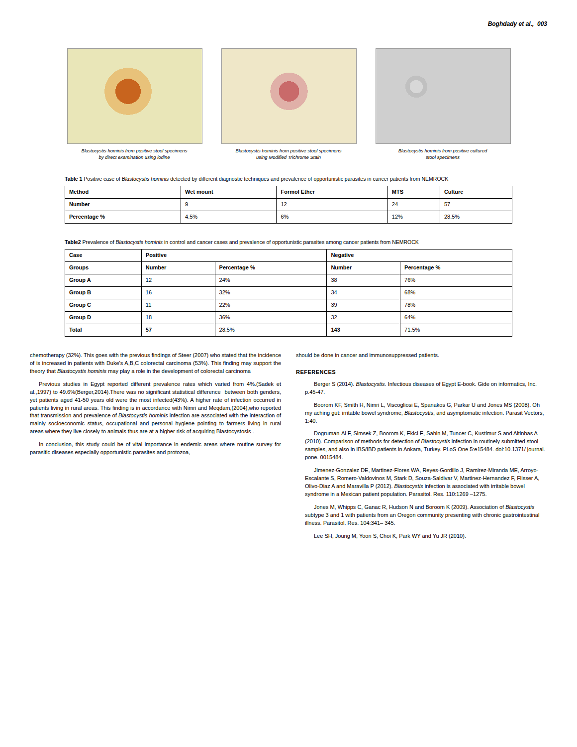Boghdady et al., 003
Blastocystis hominis from positive stool specimens
by direct examination using iodine
Blastocystis hominis from positive stool specimens
using Modified Trichrome Stain
Blastocystis hominis from positive cultured
stool specimens
Table 1 Positive case of Blastocystis hominis detected by different diagnostic techniques and prevalence of opportunistic parasites in cancer patients from NEMROCK
| Method | Wet mount | Formol Ether | MTS | Culture |
| --- | --- | --- | --- | --- |
| Number | 9 | 12 | 24 | 57 |
| Percentage % | 4.5% | 6% | 12% | 28.5% |
Table2 Prevalence of Blastocystis hominis in control and cancer cases and prevalence of opportunistic parasites among cancer patients from NEMROCK
| Case | Positive | Negative |
| --- | --- | --- |
| Groups | Number | Percentage % | Number | Percentage % |
| Group A | 12 | 24% | 38 | 76% |
| Group B | 16 | 32% | 34 | 68% |
| Group C | 11 | 22% | 39 | 78% |
| Group D | 18 | 36% | 32 | 64% |
| Total | 57 | 28.5% | 143 | 71.5% |
chemotherapy (32%). This goes with the previous findings of Steer (2007) who stated that the incidence of is increased in patients with Duke's A,B,C colorectal carcinoma (53%). This finding may support the theory that Blastocystis hominis may play a role in the development of colorectal carcinoma
Previous studies in Egypt reported different prevalence rates which varied from 4%.(Sadek et al.,1997) to 49.6%(Berger,2014).There was no significant statistical difference between both genders, yet patients aged 41-50 years old were the most infected(43%). A higher rate of infection occurred in patients living in rural areas. This finding is in accordance with Nimri and Meqdam,(2004),who reported that transmission and prevalence of Blastocystis hominis infection are associated with the interaction of mainly socioeconomic status, occupational and personal hygiene pointing to farmers living in rural areas where they live closely to animals thus are at a higher risk of acquiring Blastocystosis .
In conclusion, this study could be of vital importance in endemic areas where routine survey for parasitic diseases especially opportunistic parasites and protozoa,
should be done in cancer and immunosuppressed patients.
REFERENCES
Berger S (2014). Blastocystis. Infectious diseases of Egypt E-book. Gide on informatics, Inc. p.45-47.
Boorom KF, Smith H, Nimri L, Viscogliosi E, Spanakos G, Parkar U and Jones MS (2008). Oh my aching gut: irritable bowel syndrome, Blastocystis, and asymptomatic infection. Parasit Vectors, 1:40.
Dogruman-Al F, Simsek Z, Boorom K, Ekici E, Sahin M, Tuncer C, Kustimur S and Altinbas A (2010). Comparison of methods for detection of Blastocystis infection in routinely submitted stool samples, and also in IBS/IBD patients in Ankara, Turkey. PLoS One 5:e15484. doi:10.1371/ journal. pone. 0015484.
Jimenez-Gonzalez DE, Martinez-Flores WA, Reyes-Gordillo J, Ramirez-Miranda ME, Arroyo-Escalante S, Romero-Valdovinos M, Stark D, Souza-Saldivar V, Martinez-Hernandez F, Flisser A, Olivo-Diaz A and Maravilla P (2012). Blastocystis infection is associated with irritable bowel syndrome in a Mexican patient population. Parasitol. Res. 110:1269 –1275.
Jones M, Whipps C, Ganac R, Hudson N and Boroom K (2009). Association of Blastocystis subtype 3 and 1 with patients from an Oregon community presenting with chronic gastrointestinal illness. Parasitol. Res. 104:341– 345.
Lee SH, Joung M, Yoon S, Choi K, Park WY and Yu JR (2010).